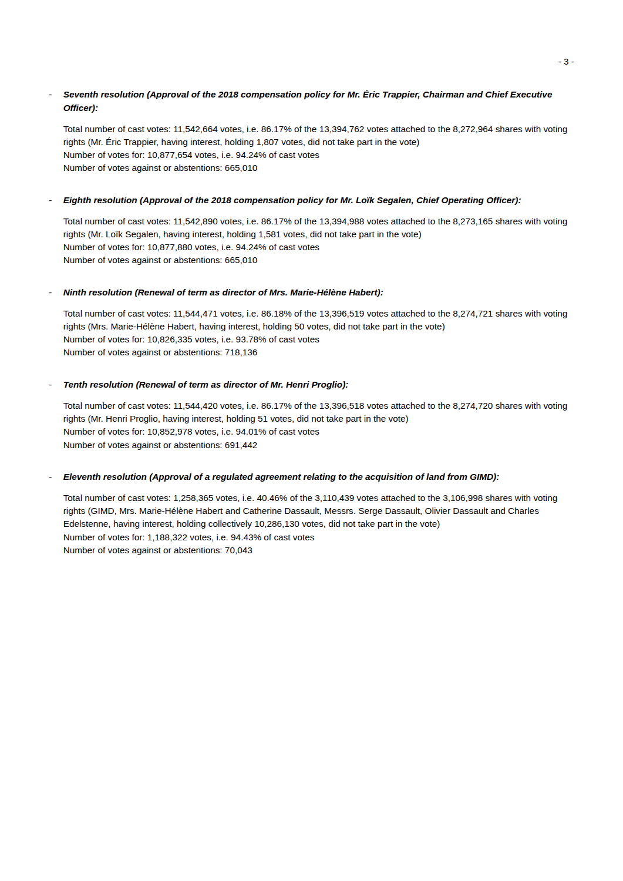- 3 -
- Seventh resolution (Approval of the 2018 compensation policy for Mr. Éric Trappier, Chairman and Chief Executive Officer):
Total number of cast votes: 11,542,664 votes, i.e. 86.17% of the 13,394,762 votes attached to the 8,272,964 shares with voting rights (Mr. Éric Trappier, having interest, holding 1,807 votes, did not take part in the vote)
Number of votes for: 10,877,654 votes, i.e. 94.24% of cast votes
Number of votes against or abstentions: 665,010
- Eighth resolution (Approval of the 2018 compensation policy for Mr. Loïk Segalen, Chief Operating Officer):
Total number of cast votes: 11,542,890 votes, i.e. 86.17% of the 13,394,988 votes attached to the 8,273,165 shares with voting rights (Mr. Loïk Segalen, having interest, holding 1,581 votes, did not take part in the vote)
Number of votes for: 10,877,880 votes, i.e. 94.24% of cast votes
Number of votes against or abstentions: 665,010
- Ninth resolution (Renewal of term as director of Mrs. Marie-Hélène Habert):
Total number of cast votes: 11,544,471 votes, i.e. 86.18% of the 13,396,519 votes attached to the 8,274,721 shares with voting rights (Mrs. Marie-Hélène Habert, having interest, holding 50 votes, did not take part in the vote)
Number of votes for: 10,826,335 votes, i.e. 93.78% of cast votes
Number of votes against or abstentions: 718,136
- Tenth resolution (Renewal of term as director of Mr. Henri Proglio):
Total number of cast votes: 11,544,420 votes, i.e. 86.17% of the 13,396,518 votes attached to the 8,274,720 shares with voting rights (Mr. Henri Proglio, having interest, holding 51 votes, did not take part in the vote)
Number of votes for: 10,852,978 votes, i.e. 94.01% of cast votes
Number of votes against or abstentions: 691,442
- Eleventh resolution (Approval of a regulated agreement relating to the acquisition of land from GIMD):
Total number of cast votes: 1,258,365 votes, i.e. 40.46% of the 3,110,439 votes attached to the 3,106,998 shares with voting rights (GIMD, Mrs. Marie-Hélène Habert and Catherine Dassault, Messrs. Serge Dassault, Olivier Dassault and Charles Edelstenne, having interest, holding collectively 10,286,130 votes, did not take part in the vote)
Number of votes for: 1,188,322 votes, i.e. 94.43% of cast votes
Number of votes against or abstentions: 70,043